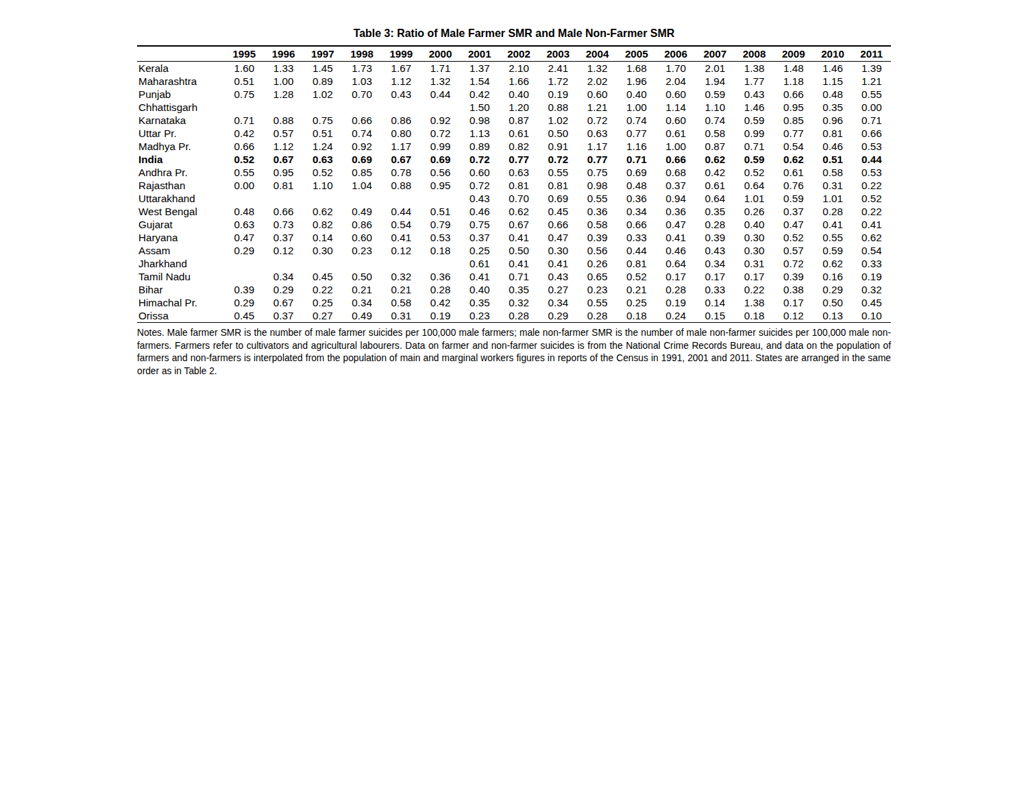Table 3: Ratio of Male Farmer SMR and Male Non-Farmer SMR
| | 1995 | 1996 | 1997 | 1998 | 1999 | 2000 | 2001 | 2002 | 2003 | 2004 | 2005 | 2006 | 2007 | 2008 | 2009 | 2010 | 2011 |
| --- | --- | --- | --- | --- | --- | --- | --- | --- | --- | --- | --- | --- | --- | --- | --- | --- | --- |
| Kerala | 1.60 | 1.33 | 1.45 | 1.73 | 1.67 | 1.71 | 1.37 | 2.10 | 2.41 | 1.32 | 1.68 | 1.70 | 2.01 | 1.38 | 1.48 | 1.46 | 1.39 |
| Maharashtra | 0.51 | 1.00 | 0.89 | 1.03 | 1.12 | 1.32 | 1.54 | 1.66 | 1.72 | 2.02 | 1.96 | 2.04 | 1.94 | 1.77 | 1.18 | 1.15 | 1.21 |
| Punjab | 0.75 | 1.28 | 1.02 | 0.70 | 0.43 | 0.44 | 0.42 | 0.40 | 0.19 | 0.60 | 0.40 | 0.60 | 0.59 | 0.43 | 0.66 | 0.48 | 0.55 |
| Chhattisgarh | | | | | | | 1.50 | 1.20 | 0.88 | 1.21 | 1.00 | 1.14 | 1.10 | 1.46 | 0.95 | 0.35 | 0.00 |
| Karnataka | 0.71 | 0.88 | 0.75 | 0.66 | 0.86 | 0.92 | 0.98 | 0.87 | 1.02 | 0.72 | 0.74 | 0.60 | 0.74 | 0.59 | 0.85 | 0.96 | 0.71 |
| Uttar Pr. | 0.42 | 0.57 | 0.51 | 0.74 | 0.80 | 0.72 | 1.13 | 0.61 | 0.50 | 0.63 | 0.77 | 0.61 | 0.58 | 0.99 | 0.77 | 0.81 | 0.66 |
| Madhya Pr. | 0.66 | 1.12 | 1.24 | 0.92 | 1.17 | 0.99 | 0.89 | 0.82 | 0.91 | 1.17 | 1.16 | 1.00 | 0.87 | 0.71 | 0.54 | 0.46 | 0.53 |
| India | 0.52 | 0.67 | 0.63 | 0.69 | 0.67 | 0.69 | 0.72 | 0.77 | 0.72 | 0.77 | 0.71 | 0.66 | 0.62 | 0.59 | 0.62 | 0.51 | 0.44 |
| Andhra Pr. | 0.55 | 0.95 | 0.52 | 0.85 | 0.78 | 0.56 | 0.60 | 0.63 | 0.55 | 0.75 | 0.69 | 0.68 | 0.42 | 0.52 | 0.61 | 0.58 | 0.53 |
| Rajasthan | 0.00 | 0.81 | 1.10 | 1.04 | 0.88 | 0.95 | 0.72 | 0.81 | 0.81 | 0.98 | 0.48 | 0.37 | 0.61 | 0.64 | 0.76 | 0.31 | 0.22 |
| Uttarakhand | | | | | | | 0.43 | 0.70 | 0.69 | 0.55 | 0.36 | 0.94 | 0.64 | 1.01 | 0.59 | 1.01 | 0.52 |
| West Bengal | 0.48 | 0.66 | 0.62 | 0.49 | 0.44 | 0.51 | 0.46 | 0.62 | 0.45 | 0.36 | 0.34 | 0.36 | 0.35 | 0.26 | 0.37 | 0.28 | 0.22 |
| Gujarat | 0.63 | 0.73 | 0.82 | 0.86 | 0.54 | 0.79 | 0.75 | 0.67 | 0.66 | 0.58 | 0.66 | 0.47 | 0.28 | 0.40 | 0.47 | 0.41 | 0.41 |
| Haryana | 0.47 | 0.37 | 0.14 | 0.60 | 0.41 | 0.53 | 0.37 | 0.41 | 0.47 | 0.39 | 0.33 | 0.41 | 0.39 | 0.30 | 0.52 | 0.55 | 0.62 |
| Assam | 0.29 | 0.12 | 0.30 | 0.23 | 0.12 | 0.18 | 0.25 | 0.50 | 0.30 | 0.56 | 0.44 | 0.46 | 0.43 | 0.30 | 0.57 | 0.59 | 0.54 |
| Jharkhand | | | | | | | 0.61 | 0.41 | 0.41 | 0.26 | 0.81 | 0.64 | 0.34 | 0.31 | 0.72 | 0.62 | 0.33 |
| Tamil Nadu | | 0.34 | 0.45 | 0.50 | 0.32 | 0.36 | 0.41 | 0.71 | 0.43 | 0.65 | 0.52 | 0.17 | 0.17 | 0.17 | 0.39 | 0.16 | 0.19 |
| Bihar | 0.39 | 0.29 | 0.22 | 0.21 | 0.21 | 0.28 | 0.40 | 0.35 | 0.27 | 0.23 | 0.21 | 0.28 | 0.33 | 0.22 | 0.38 | 0.29 | 0.32 |
| Himachal Pr. | 0.29 | 0.67 | 0.25 | 0.34 | 0.58 | 0.42 | 0.35 | 0.32 | 0.34 | 0.55 | 0.25 | 0.19 | 0.14 | 1.38 | 0.17 | 0.50 | 0.45 |
| Orissa | 0.45 | 0.37 | 0.27 | 0.49 | 0.31 | 0.19 | 0.23 | 0.28 | 0.29 | 0.28 | 0.18 | 0.24 | 0.15 | 0.18 | 0.12 | 0.13 | 0.10 |
Notes. Male farmer SMR is the number of male farmer suicides per 100,000 male farmers; male non-farmer SMR is the number of male non-farmer suicides per 100,000 male non-farmers. Farmers refer to cultivators and agricultural labourers. Data on farmer and non-farmer suicides is from the National Crime Records Bureau, and data on the population of farmers and non-farmers is interpolated from the population of main and marginal workers figures in reports of the Census in 1991, 2001 and 2011. States are arranged in the same order as in Table 2.